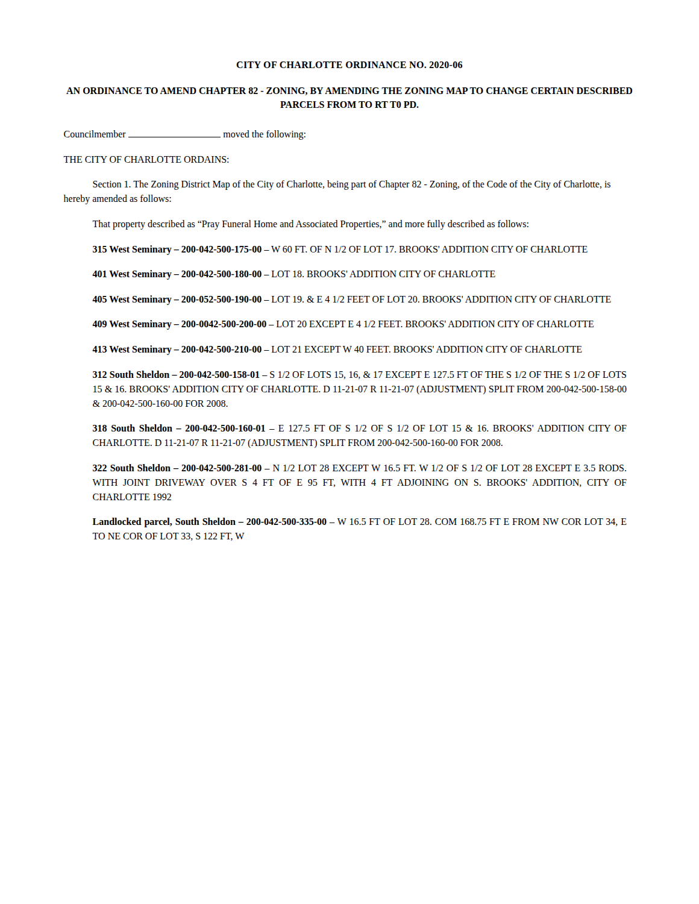CITY OF CHARLOTTE ORDINANCE NO. 2020-06
AN ORDINANCE TO AMEND CHAPTER 82 - ZONING, BY AMENDING THE ZONING MAP TO CHANGE CERTAIN DESCRIBED PARCELS FROM TO RT T0 PD.
Councilmember moved the following:
THE CITY OF CHARLOTTE ORDAINS:
Section 1. The Zoning District Map of the City of Charlotte, being part of Chapter 82 - Zoning, of the Code of the City of Charlotte, is hereby amended as follows:
That property described as “Pray Funeral Home and Associated Properties,” and more fully described as follows:
315 West Seminary – 200-042-500-175-00 – W 60 FT. OF N 1/2 OF LOT 17. BROOKS' ADDITION CITY OF CHARLOTTE
401 West Seminary – 200-042-500-180-00 – LOT 18. BROOKS' ADDITION CITY OF CHARLOTTE
405 West Seminary – 200-052-500-190-00 – LOT 19. & E 4 1/2 FEET OF LOT 20. BROOKS' ADDITION CITY OF CHARLOTTE
409 West Seminary – 200-0042-500-200-00 – LOT 20 EXCEPT E 4 1/2 FEET. BROOKS' ADDITION CITY OF CHARLOTTE
413 West Seminary – 200-042-500-210-00 – LOT 21 EXCEPT W 40 FEET. BROOKS' ADDITION CITY OF CHARLOTTE
312 South Sheldon – 200-042-500-158-01 – S 1/2 OF LOTS 15, 16, & 17 EXCEPT E 127.5 FT OF THE S 1/2 OF THE S 1/2 OF LOTS 15 & 16. BROOKS' ADDITION CITY OF CHARLOTTE. D 11-21-07 R 11-21-07 (ADJUSTMENT) SPLIT FROM 200-042-500-158-00 & 200-042-500-160-00 FOR 2008.
318 South Sheldon – 200-042-500-160-01 – E 127.5 FT OF S 1/2 OF S 1/2 OF LOT 15 & 16. BROOKS' ADDITION CITY OF CHARLOTTE. D 11-21-07 R 11-21-07 (ADJUSTMENT) SPLIT FROM 200-042-500-160-00 FOR 2008.
322 South Sheldon – 200-042-500-281-00 – N 1/2 LOT 28 EXCEPT W 16.5 FT. W 1/2 OF S 1/2 OF LOT 28 EXCEPT E 3.5 RODS. WITH JOINT DRIVEWAY OVER S 4 FT OF E 95 FT, WITH 4 FT ADJOINING ON S. BROOKS' ADDITION, CITY OF CHARLOTTE 1992
Landlocked parcel, South Sheldon – 200-042-500-335-00 – W 16.5 FT OF LOT 28. COM 168.75 FT E FROM NW COR LOT 34, E TO NE COR OF LOT 33, S 122 FT, W